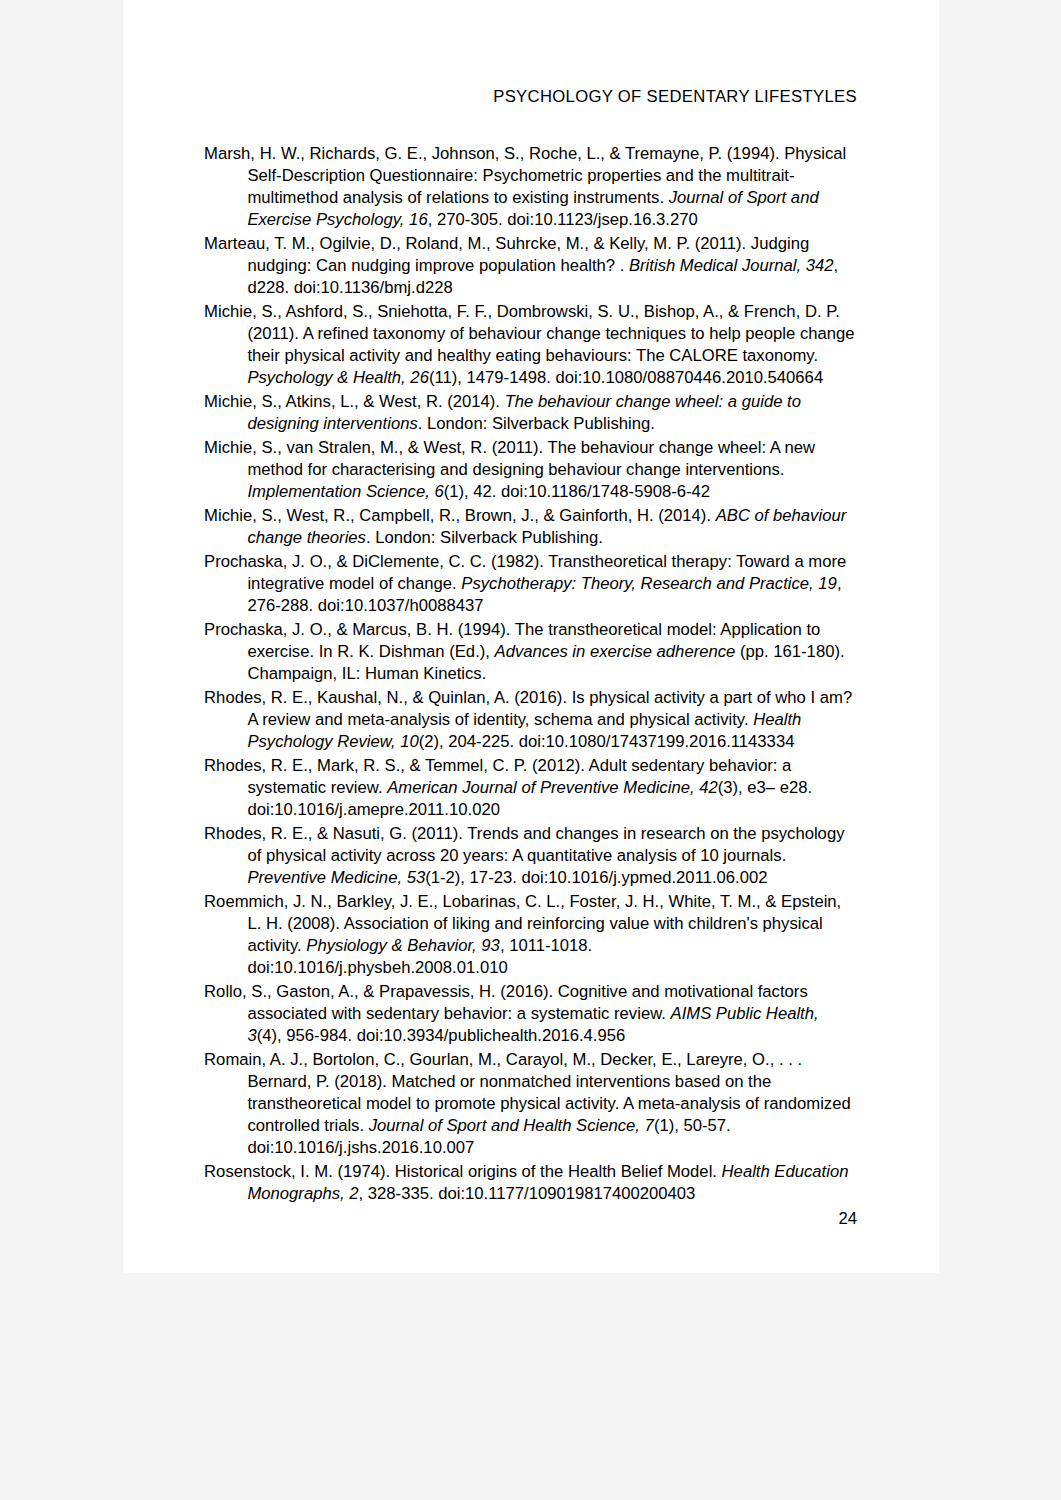PSYCHOLOGY OF SEDENTARY LIFESTYLES
Marsh, H. W., Richards, G. E., Johnson, S., Roche, L., & Tremayne, P. (1994). Physical Self-Description Questionnaire: Psychometric properties and the multitrait-multimethod analysis of relations to existing instruments. Journal of Sport and Exercise Psychology, 16, 270-305. doi:10.1123/jsep.16.3.270
Marteau, T. M., Ogilvie, D., Roland, M., Suhrcke, M., & Kelly, M. P. (2011). Judging nudging: Can nudging improve population health? . British Medical Journal, 342, d228. doi:10.1136/bmj.d228
Michie, S., Ashford, S., Sniehotta, F. F., Dombrowski, S. U., Bishop, A., & French, D. P. (2011). A refined taxonomy of behaviour change techniques to help people change their physical activity and healthy eating behaviours: The CALORE taxonomy. Psychology & Health, 26(11), 1479-1498. doi:10.1080/08870446.2010.540664
Michie, S., Atkins, L., & West, R. (2014). The behaviour change wheel: a guide to designing interventions. London: Silverback Publishing.
Michie, S., van Stralen, M., & West, R. (2011). The behaviour change wheel: A new method for characterising and designing behaviour change interventions. Implementation Science, 6(1), 42. doi:10.1186/1748-5908-6-42
Michie, S., West, R., Campbell, R., Brown, J., & Gainforth, H. (2014). ABC of behaviour change theories. London: Silverback Publishing.
Prochaska, J. O., & DiClemente, C. C. (1982). Transtheoretical therapy: Toward a more integrative model of change. Psychotherapy: Theory, Research and Practice, 19, 276-288. doi:10.1037/h0088437
Prochaska, J. O., & Marcus, B. H. (1994). The transtheoretical model: Application to exercise. In R. K. Dishman (Ed.), Advances in exercise adherence (pp. 161-180). Champaign, IL: Human Kinetics.
Rhodes, R. E., Kaushal, N., & Quinlan, A. (2016). Is physical activity a part of who I am? A review and meta-analysis of identity, schema and physical activity. Health Psychology Review, 10(2), 204-225. doi:10.1080/17437199.2016.1143334
Rhodes, R. E., Mark, R. S., & Temmel, C. P. (2012). Adult sedentary behavior: a systematic review. American Journal of Preventive Medicine, 42(3), e3– e28. doi:10.1016/j.amepre.2011.10.020
Rhodes, R. E., & Nasuti, G. (2011). Trends and changes in research on the psychology of physical activity across 20 years: A quantitative analysis of 10 journals. Preventive Medicine, 53(1-2), 17-23. doi:10.1016/j.ypmed.2011.06.002
Roemmich, J. N., Barkley, J. E., Lobarinas, C. L., Foster, J. H., White, T. M., & Epstein, L. H. (2008). Association of liking and reinforcing value with children's physical activity. Physiology & Behavior, 93, 1011-1018. doi:10.1016/j.physbeh.2008.01.010
Rollo, S., Gaston, A., & Prapavessis, H. (2016). Cognitive and motivational factors associated with sedentary behavior: a systematic review. AIMS Public Health, 3(4), 956-984. doi:10.3934/publichealth.2016.4.956
Romain, A. J., Bortolon, C., Gourlan, M., Carayol, M., Decker, E., Lareyre, O., . . . Bernard, P. (2018). Matched or nonmatched interventions based on the transtheoretical model to promote physical activity. A meta-analysis of randomized controlled trials. Journal of Sport and Health Science, 7(1), 50-57. doi:10.1016/j.jshs.2016.10.007
Rosenstock, I. M. (1974). Historical origins of the Health Belief Model. Health Education Monographs, 2, 328-335. doi:10.1177/109019817400200403
24